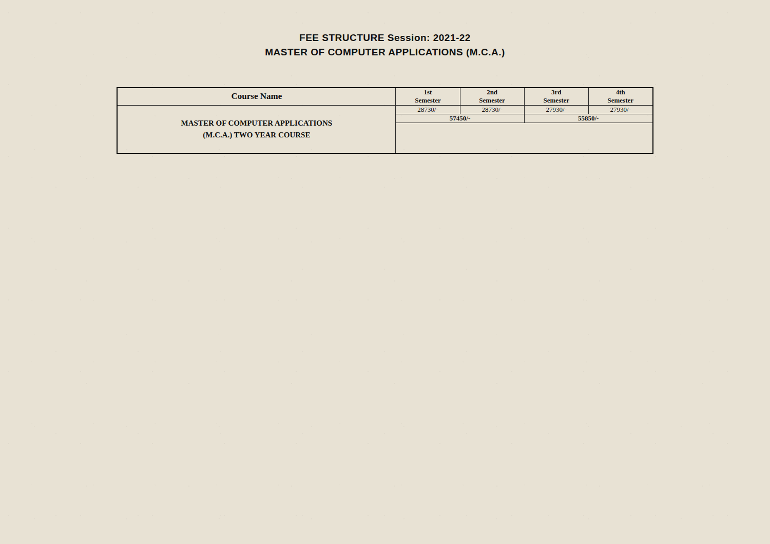FEE STRUCTURE Session: 2021-22 MASTER OF COMPUTER APPLICATIONS (M.C.A.)
| Course Name | 1st Semester | 2nd Semester | 3rd Semester | 4th Semester |
| --- | --- | --- | --- | --- |
| MASTER OF COMPUTER APPLICATIONS (M.C.A.) TWO YEAR COURSE | 28730/- | 28730/- | 27930/- | 27930/- |
| 57450/- | 55850/- |